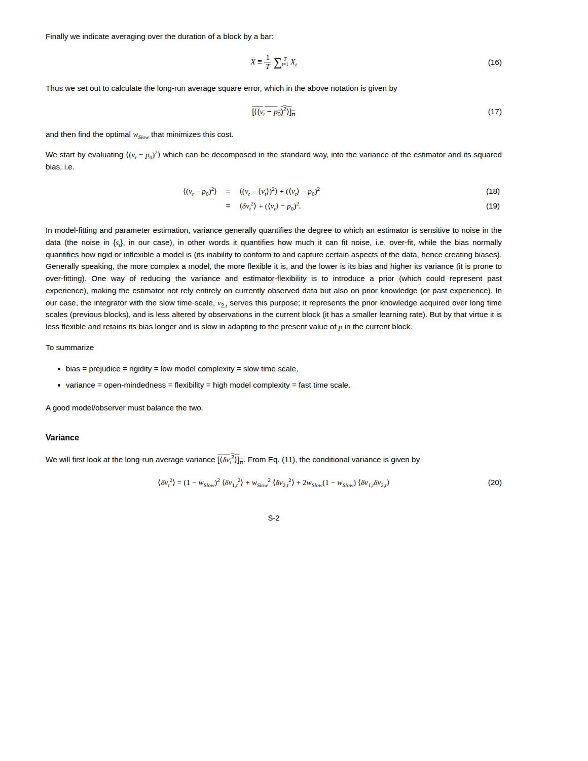Finally we indicate averaging over the duration of a block by a bar:
X ≡ 1 T ∑Tt=1 Xt
(16)
Thus we set out to calculate the long-run average square error, which in the above notation is given by
[⟨(vt − p0)2⟩]π
(17)
and then find the optimal wSlow that minimizes this cost.
We start by evaluating ⟨(vt − p0)2⟩ which can be decomposed in the standard way, into the variance of the estimator and its squared bias, i.e.
| ⟨( v t − p 0 ) 2 ⟩ | = | ⟨( v t − ⟨ v t ⟩) 2 ⟩ + (⟨ v t ⟩ − p 0 ) 2 | (18) |
| | = | ⟨ δv t 2 ⟩ + (⟨ v t ⟩ − p 0 ) 2 . | (19) |
In model-fitting and parameter estimation, variance generally quantifies the degree to which an estimator is sensitive to noise in the data (the noise in {st}, in our case), in other words it quantifies how much it can fit noise, i.e. over-fit, while the bias normally quantifies how rigid or inflexible a model is (its inability to conform to and capture certain aspects of the data, hence creating biases). Generally speaking, the more complex a model, the more flexible it is, and the lower is its bias and higher its variance (it is prone to over-fitting). One way of reducing the variance and estimator-flexibility is to introduce a prior (which could represent past experience), making the estimator not rely entirely on currently observed data but also on prior knowledge (or past experience). In our case, the integrator with the slow time-scale, v2,t serves this purpose; it represents the prior knowledge acquired over long time scales (previous blocks), and is less altered by observations in the current block (it has a smaller learning rate). But by that virtue it is less flexible and retains its bias longer and is slow in adapting to the present value of p in the current block.
To summarize
bias = prejudice = rigidity = low model complexity = slow time scale,
variance = open-mindedness = flexibility = high model complexity = fast time scale.
A good model/observer must balance the two.
Variance
We will first look at the long-run average variance [⟨δvt2⟩]π. From Eq. (11), the conditional variance is given by
⟨δvt2⟩ = (1 − wSlow)2 ⟨δv1,t2⟩ + wSlow2 ⟨δv2,t2⟩ + 2wSlow(1 − wSlow) ⟨δv1,tδv2,t⟩
(20)
S-2